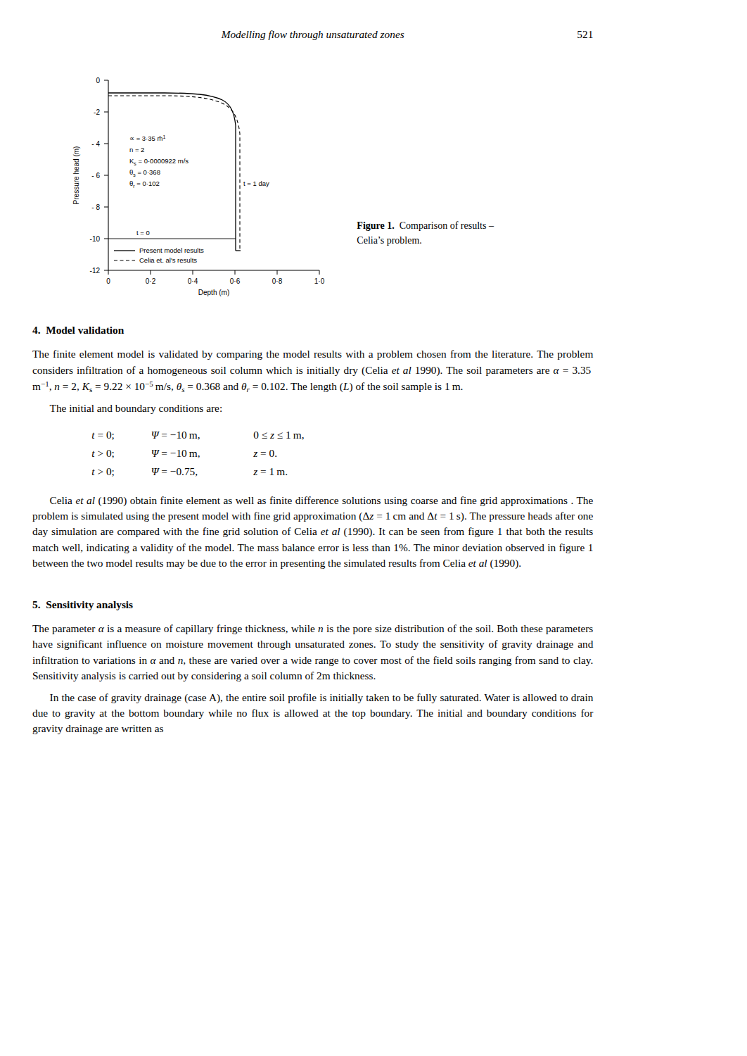Modelling flow through unsaturated zones 521
0 -2 - 4 - 6 - 8 -10 -12 Pressure head (m) 0 0·2 0·4 0·6 0·8 1·0 Depth (m) ∝ = 3·35 m̄1 n = 2 Ks = 0·0000922 m/s θs = 0·368 θr = 0·102 t = 1 day t = 0 Present model results Celia et. al's results
Figure 1. Comparison of results – Celia’s problem.
4. Model validation
The finite element model is validated by comparing the model results with a problem chosen from the literature. The problem considers infiltration of a homogeneous soil column which is initially dry (Celia et al 1990). The soil parameters are α = 3.35 m−1, n = 2, Ks = 9.22 × 10−5 m/s, θs = 0.368 and θr = 0.102. The length (L) of the soil sample is 1 m.
The initial and boundary conditions are:
| t = 0; | Ψ = −10 m, | 0 ≤ z ≤ 1 m, |
| t > 0; | Ψ = −10 m, | z = 0. |
| t > 0; | Ψ = −0.75, | z = 1 m. |
Celia et al (1990) obtain finite element as well as finite difference solutions using coarse and fine grid approximations . The problem is simulated using the present model with fine grid approximation (Δz = 1 cm and Δt = 1 s). The pressure heads after one day simulation are compared with the fine grid solution of Celia et al (1990). It can be seen from figure 1 that both the results match well, indicating a validity of the model. The mass balance error is less than 1%. The minor deviation observed in figure 1 between the two model results may be due to the error in presenting the simulated results from Celia et al (1990).
5. Sensitivity analysis
The parameter α is a measure of capillary fringe thickness, while n is the pore size distribution of the soil. Both these parameters have significant influence on moisture movement through unsaturated zones. To study the sensitivity of gravity drainage and infiltration to variations in α and n, these are varied over a wide range to cover most of the field soils ranging from sand to clay. Sensitivity analysis is carried out by considering a soil column of 2m thickness.
In the case of gravity drainage (case A), the entire soil profile is initially taken to be fully saturated. Water is allowed to drain due to gravity at the bottom boundary while no flux is allowed at the top boundary. The initial and boundary conditions for gravity drainage are written as